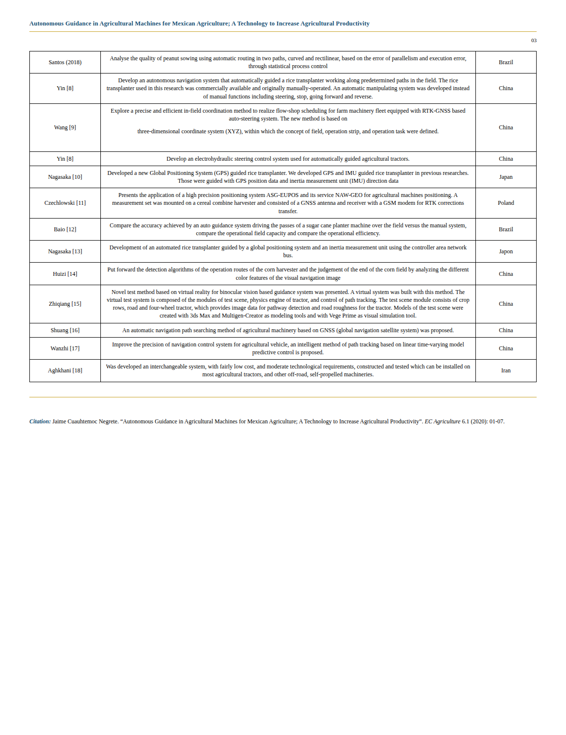Autonomous Guidance in Agricultural Machines for Mexican Agriculture; A Technology to Increase Agricultural Productivity
03
| Santos (2018) | Analyse the quality of peanut sowing using automatic routing in two paths, curved and rectilinear, based on the error of parallelism and execution error, through statistical process control | Brazil |
| Yin [8] | Develop an autonomous navigation system that automatically guided a rice transplanter working along predetermined paths in the field. The rice transplanter used in this research was commercially available and originally manually-operated. An automatic manipulating system was developed instead of manual functions including steering, stop, going forward and reverse. | China |
| Wang [9] | Explore a precise and efficient in-field coordination method to realize flow-shop scheduling for farm machinery fleet equipped with RTK-GNSS based auto-steering system. The new method is based on three-dimensional coordinate system (XYZ), within which the concept of field, operation strip, and operation task were defined. | China |
| Yin [8] | Develop an electrohydraulic steering control system used for automatically guided agricultural tractors. | China |
| Nagasaka [10] | Developed a new Global Positioning System (GPS) guided rice transplanter. We developed GPS and IMU guided rice transplanter in previous researches. Those were guided with GPS position data and inertia measurement unit (IMU) direction data | Japan |
| Czechlowski [11] | Presents the application of a high precision positioning system ASG-EUPOS and its service NAW-GEO for agricultural machines positioning. A measurement set was mounted on a cereal combine harvester and consisted of a GNSS antenna and receiver with a GSM modem for RTK corrections transfer. | Poland |
| Baio [12] | Compare the accuracy achieved by an auto guidance system driving the passes of a sugar cane planter machine over the field versus the manual system, compare the operational field capacity and compare the operational efficiency. | Brazil |
| Nagasaka [13] | Development of an automated rice transplanter guided by a global positioning system and an inertia measurement unit using the controller area network bus. | Japon |
| Huizi [14] | Put forward the detection algorithms of the operation routes of the corn harvester and the judgement of the end of the corn field by analyzing the different color features of the visual navigation image | China |
| Zhiqiang [15] | Novel test method based on virtual reality for binocular vision based guidance system was presented. A virtual system was built with this method. The virtual test system is composed of the modules of test scene, physics engine of tractor, and control of path tracking. The test scene module consists of crop rows, road and four-wheel tractor, which provides image data for pathway detection and road roughness for the tractor. Models of the test scene were created with 3ds Max and Multigen-Creator as modeling tools and with Vege Prime as visual simulation tool. | China |
| Shuang [16] | An automatic navigation path searching method of agricultural machinery based on GNSS (global navigation satellite system) was proposed. | China |
| Wanzhi [17] | Improve the precision of navigation control system for agricultural vehicle, an intelligent method of path tracking based on linear time-varying model predictive control is proposed. | China |
| Aghkhani [18] | Was developed an interchangeable system, with fairly low cost, and moderate technological requirements, constructed and tested which can be installed on most agricultural tractors, and other off-road, self-propelled machineries. | Iran |
Citation: Jaime Cuauhtemoc Negrete. “Autonomous Guidance in Agricultural Machines for Mexican Agriculture; A Technology to Increase Agricultural Productivity”. EC Agriculture 6.1 (2020): 01-07.